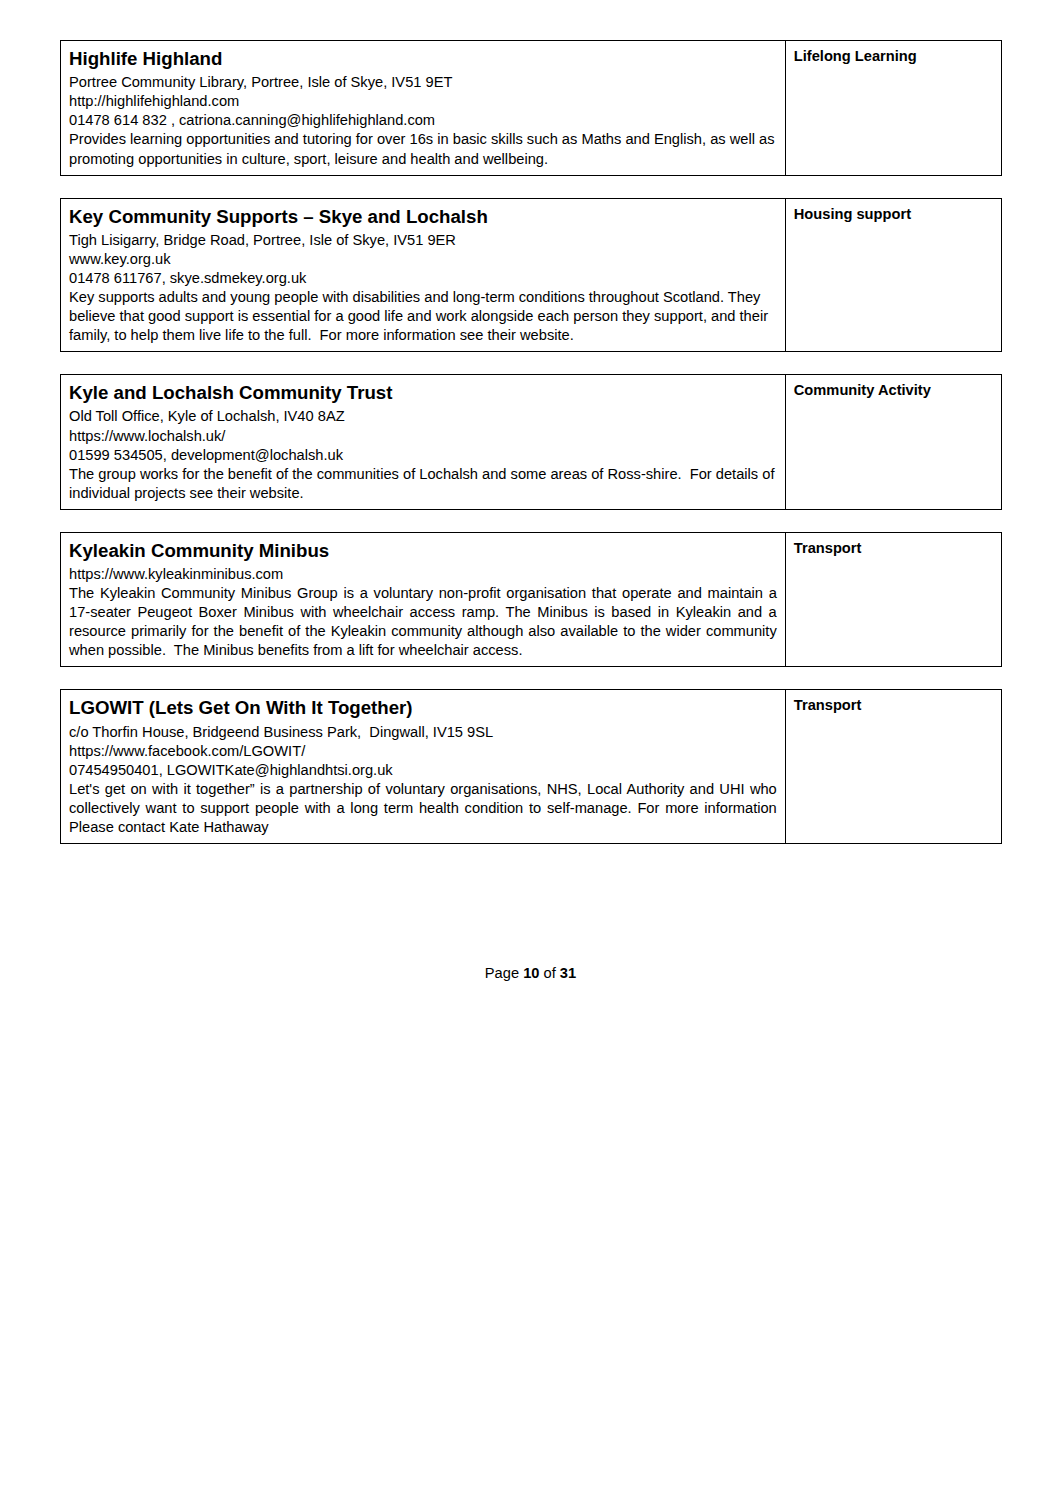Highlife Highland
Portree Community Library, Portree, Isle of Skye, IV51 9ET
http://highlifehighland.com
01478 614 832 , catriona.canning@highlifehighland.com
Provides learning opportunities and tutoring for over 16s in basic skills such as Maths and English, as well as promoting opportunities in culture, sport, leisure and health and wellbeing.
Lifelong Learning
Key Community Supports – Skye and Lochalsh
Tigh Lisigarry, Bridge Road, Portree, Isle of Skye, IV51 9ER
www.key.org.uk
01478 611767, skye.sdmekey.org.uk
Key supports adults and young people with disabilities and long-term conditions throughout Scotland. They believe that good support is essential for a good life and work alongside each person they support, and their family, to help them live life to the full. For more information see their website.
Housing support
Kyle and Lochalsh Community Trust
Old Toll Office, Kyle of Lochalsh, IV40 8AZ
https://www.lochalsh.uk/
01599 534505, development@lochalsh.uk
The group works for the benefit of the communities of Lochalsh and some areas of Ross-shire. For details of individual projects see their website.
Community Activity
Kyleakin Community Minibus
https://www.kyleakinminibus.com
The Kyleakin Community Minibus Group is a voluntary non-profit organisation that operate and maintain a 17-seater Peugeot Boxer Minibus with wheelchair access ramp. The Minibus is based in Kyleakin and a resource primarily for the benefit of the Kyleakin community although also available to the wider community when possible. The Minibus benefits from a lift for wheelchair access.
Transport
LGOWIT (Lets Get On With It Together)
c/o Thorfin House, Bridgeend Business Park, Dingwall, IV15 9SL
https://www.facebook.com/LGOWIT/
07454950401, LGOWITKate@highlandhtsi.org.uk
Let's get on with it together” is a partnership of voluntary organisations, NHS, Local Authority and UHI who collectively want to support people with a long term health condition to self-manage. For more information Please contact Kate Hathaway
Transport
Page 10 of 31